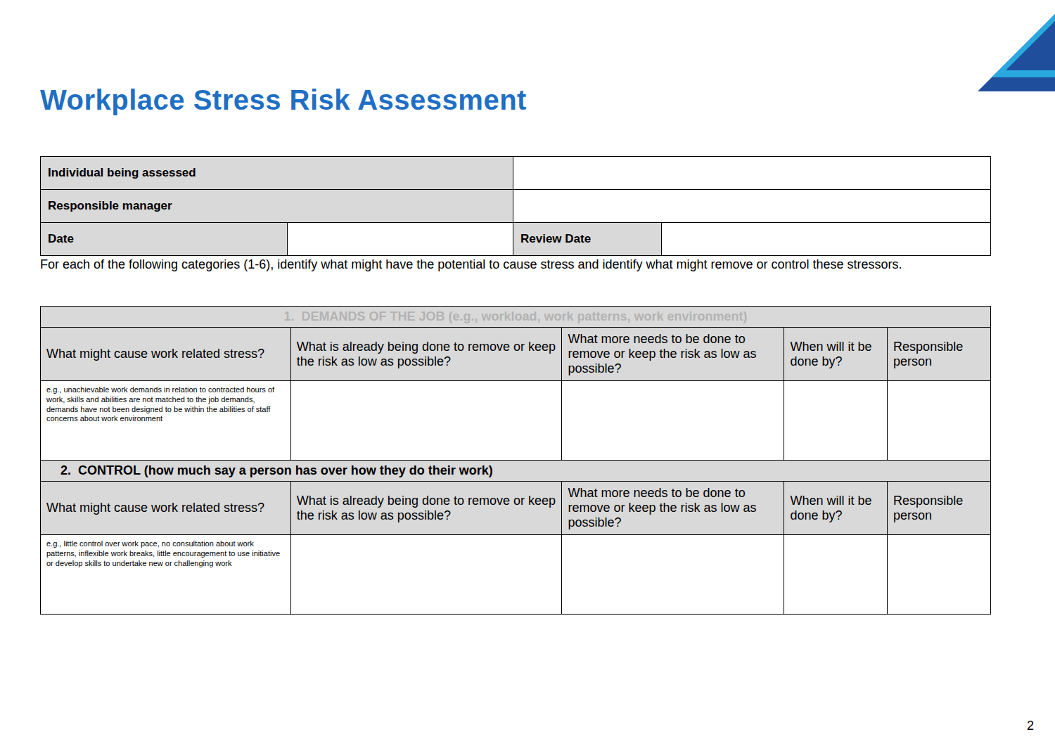Workplace Stress Risk Assessment
| Individual being assessed | |
| Responsible manager | |
| Date | | Review Date | |
For each of the following categories (1-6), identify what might have the potential to cause stress and identify what might remove or control these stressors.
| 1. DEMANDS OF THE JOB (e.g., workload, work patterns, work environment) |
| What might cause work related stress? | What is already being done to remove or keep the risk as low as possible? | What more needs to be done to remove or keep the risk as low as possible? | When will it be done by? | Responsible person |
| e.g., unachievable work demands in relation to contracted hours of work, skills and abilities are not matched to the job demands, demands have not been designed to be within the abilities of staff concerns about work environment | | | | |
| 2. CONTROL (how much say a person has over how they do their work) |
| What might cause work related stress? | What is already being done to remove or keep the risk as low as possible? | What more needs to be done to remove or keep the risk as low as possible? | When will it be done by? | Responsible person |
| e.g., little control over work pace, no consultation about work patterns, inflexible work breaks, little encouragement to use initiative or develop skills to undertake new or challenging work | | | | |
2